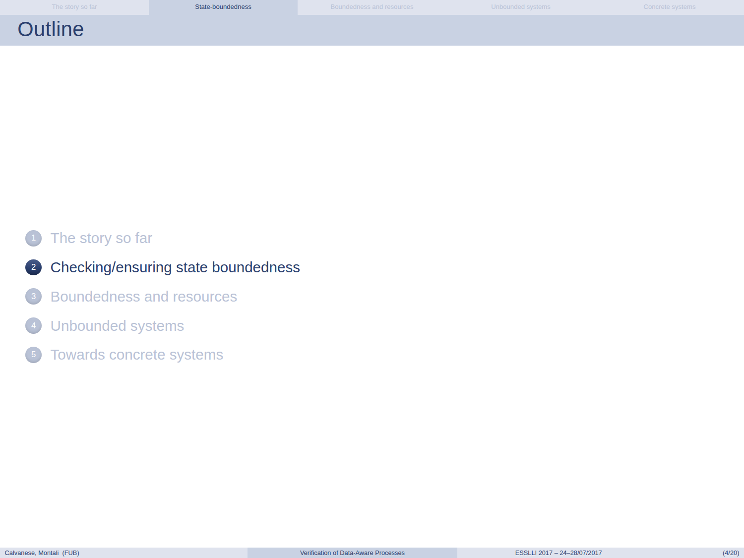The story so far State-boundedness Boundedness and resources Unbounded systems Concrete systems
Outline
The story so far
Checking/ensuring state boundedness
Boundedness and resources
Unbounded systems
Towards concrete systems
Calvanese, Montali (FUB)
Verification of Data-Aware Processes
ESSLLI 2017 – 24–28/07/2017
(4/20)